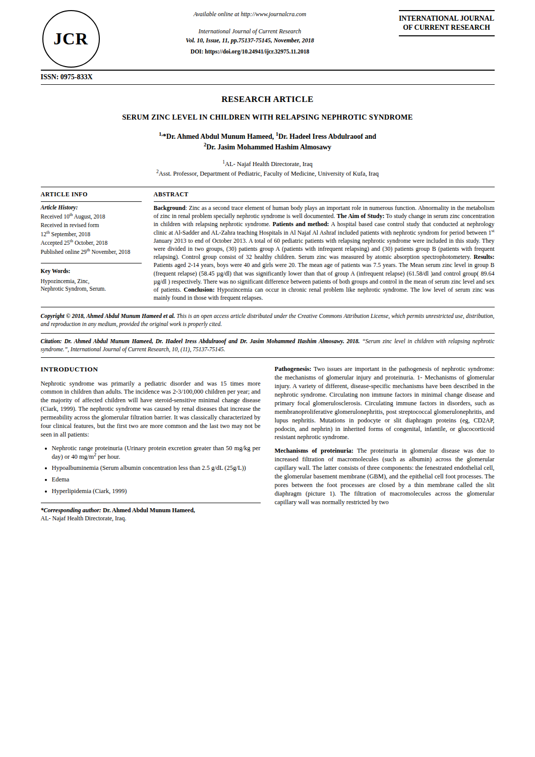JCR
Available online at http://www.journalcra.com
International Journal of Current Research
Vol. 10, Issue, 11, pp.75137-75145, November, 2018
DOI: https://doi.org/10.24941/ijcr.32975.11.2018
INTERNATIONAL JOURNAL
OF CURRENT RESEARCH
ISSN: 0975-833X
RESEARCH ARTICLE
SERUM ZINC LEVEL IN CHILDREN WITH RELAPSING NEPHROTIC SYNDROME
1,*Dr. Ahmed Abdul Munum Hameed, 1Dr. Hadeel Iress Abdulraoof and
2Dr. Jasim Mohammed Hashim Almosawy
1AL- Najaf Health Directorate, Iraq
2Asst. Professor, Department of Pediatric, Faculty of Medicine, University of Kufa, Iraq
ARTICLE INFO
Article History:
Received 10th August, 2018
Received in revised form
12th September, 2018
Accepted 25th October, 2018
Published online 29th November, 2018
Key Words:
Hypozincemia, Zinc,
Nephrotic Syndrom, Serum.
ABSTRACT
Background: Zinc as a second trace element of human body plays an important role in numerous function. Abnormality in the metabolism of zinc in renal problem specially nephrotic syndrome is well documented. The Aim of Study: To study change in serum zinc concentration in children with relapsing nephrotic syndrome. Patients and method: A hospital based case control study that conducted at nephrology clinic at Al-Sadder and AL-Zahra teaching Hospitals in Al Najaf Al Ashraf included patients with nephrotic syndrom for period between 1st January 2013 to end of October 2013. A total of 60 pediatric patients with relapsing nephrotic syndrome were included in this study. They were divided in two groups, (30) patients group A (patients with infrequent relapsing) and (30) patients group B (patients with frequent relapsing). Control group consist of 32 healthy children. Serum zinc was measured by atomic absorption spectrophotometery. Results: Patients aged 2-14 years, boys were 40 and girls were 20. The mean age of patients was 7.5 years. The Mean serum zinc level in group B (frequent relapse) (58.45 µg/dl) that was significantly lower than that of group A (infrequent relapse) (61.58/dl )and control group( 89.64 µg/dl ) respectively. There was no significant difference between patients of both groups and control in the mean of serum zinc level and sex of patients. Conclusion: Hypozincemia can occur in chronic renal problem like nephrotic syndrome. The low level of serum zinc was mainly found in those with frequent relapses.
Copyright © 2018, Ahmed Abdul Munum Hameed et al. This is an open access article distributed under the Creative Commons Attribution License, which permits unrestricted use, distribution, and reproduction in any medium, provided the original work is properly cited.
Citation: Dr. Ahmed Abdul Munum Hameed, Dr. Hadeel Iress Abdulraoof and Dr. Jasim Mohammed Hashim Almosawy. 2018. “Serum zinc level in children with relapsing nephrotic syndrome.”, International Journal of Current Research, 10, (11), 75137-75145.
INTRODUCTION
Nephrotic syndrome was primarily a pediatric disorder and was 15 times more common in children than adults. The incidence was 2-3/100,000 children per year; and the majority of affected children will have steroid-sensitive minimal change disease (Ciark, 1999). The nephrotic syndrome was caused by renal diseases that increase the permeability across the glomerular filtration barrier. It was classically characterized by four clinical features, but the first two are more common and the last two may not be seen in all patients:
Nephrotic range proteinuria (Urinary protein excretion greater than 50 mg/kg per day) or 40 mg/m2 per hour.
Hypoalbuminemia (Serum albumin concentration less than 2.5 g/dL (25g/L))
Edema
Hyperlipidemia (Ciark, 1999)
*Corresponding author: Dr. Ahmed Abdul Munum Hameed,
AL- Najaf Health Directorate, Iraq.
Pathogenesis: Two issues are important in the pathogenesis of nephrotic syndrome: the mechanisms of glomerular injury and proteinuria. 1- Mechanisms of glomerular injury. A variety of different, disease-specific mechanisms have been described in the nephrotic syndrome. Circulating non immune factors in minimal change disease and primary focal glomerulosclerosis. Circulating immune factors in disorders, such as membranoproliferative glomerulonephritis, post streptococcal glomerulonephritis, and lupus nephritis. Mutations in podocyte or slit diaphragm proteins (eg, CD2AP, podocin, and nephrin) in inherited forms of congenital, infantile, or glucocorticoid resistant nephrotic syndrome.
Mechanisms of proteinuria: The proteinuria in glomerular disease was due to increased filtration of macromolecules (such as albumin) across the glomerular capillary wall. The latter consists of three components: the fenestrated endothelial cell, the glomerular basement membrane (GBM), and the epithelial cell foot processes. The pores between the foot processes are closed by a thin membrane called the slit diaphragm (picture 1). The filtration of macromolecules across the glomerular capillary wall was normally restricted by two